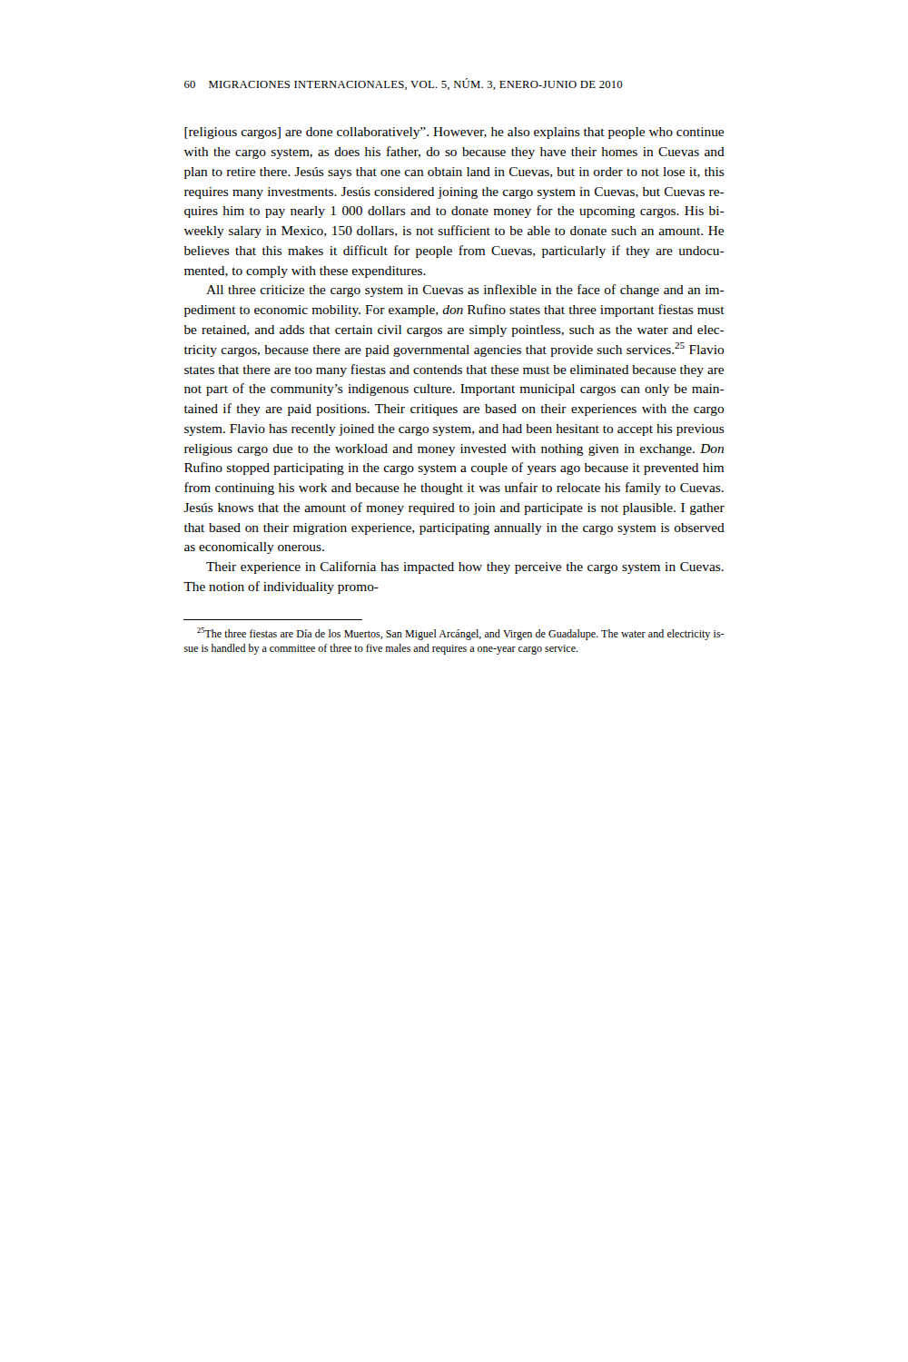60 MIGRACIONES INTERNACIONALES, VOL. 5, NÚM. 3, ENERO-JUNIO DE 2010
[religious cargos] are done collaboratively”. However, he also explains that people who continue with the cargo system, as does his father, do so because they have their homes in Cuevas and plan to retire there. Jesús says that one can obtain land in Cuevas, but in order to not lose it, this requires many investments. Jesús considered joining the cargo system in Cuevas, but Cuevas requires him to pay nearly 1 000 dollars and to donate money for the upcoming cargos. His bi-weekly salary in Mexico, 150 dollars, is not sufficient to be able to donate such an amount. He believes that this makes it difficult for people from Cuevas, particularly if they are undocumented, to comply with these expenditures.
All three criticize the cargo system in Cuevas as inflexible in the face of change and an impediment to economic mobility. For example, don Rufino states that three important fiestas must be retained, and adds that certain civil cargos are simply pointless, such as the water and electricity cargos, because there are paid governmental agencies that provide such services.25 Flavio states that there are too many fiestas and contends that these must be eliminated because they are not part of the community’s indigenous culture. Important municipal cargos can only be maintained if they are paid positions. Their critiques are based on their experiences with the cargo system. Flavio has recently joined the cargo system, and had been hesitant to accept his previous religious cargo due to the workload and money invested with nothing given in exchange. Don Rufino stopped participating in the cargo system a couple of years ago because it prevented him from continuing his work and because he thought it was unfair to relocate his family to Cuevas. Jesús knows that the amount of money required to join and participate is not plausible. I gather that based on their migration experience, participating annually in the cargo system is observed as economically onerous.
Their experience in California has impacted how they perceive the cargo system in Cuevas. The notion of individuality promo-
25The three fiestas are Día de los Muertos, San Miguel Arcángel, and Virgen de Guadalupe. The water and electricity issue is handled by a committee of three to five males and requires a one-year cargo service.